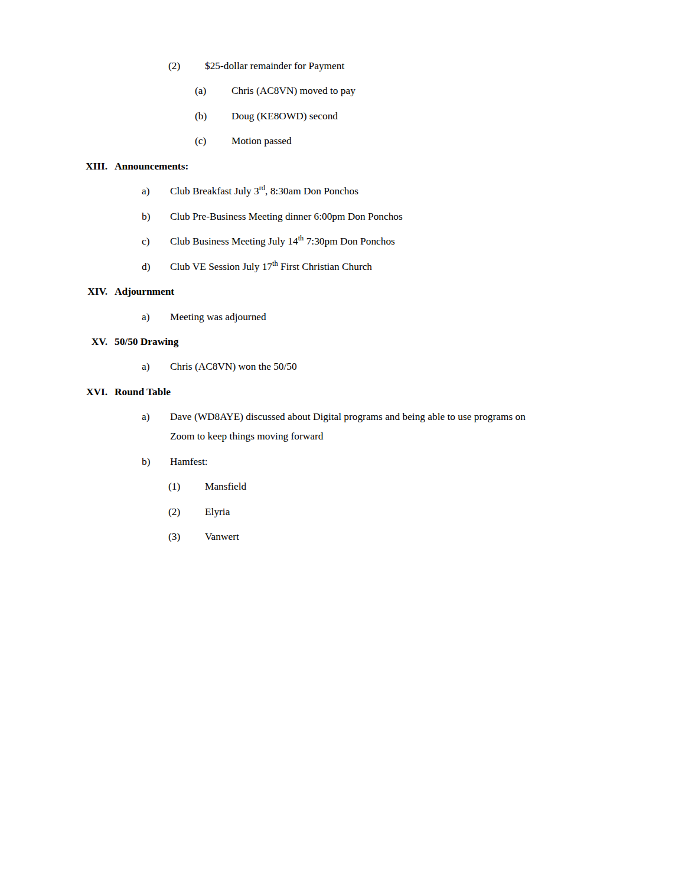(2) $25-dollar remainder for Payment
(a) Chris (AC8VN) moved to pay
(b) Doug (KE8OWD) second
(c) Motion passed
XIII. Announcements:
a) Club Breakfast July 3rd, 8:30am Don Ponchos
b) Club Pre-Business Meeting dinner 6:00pm Don Ponchos
c) Club Business Meeting July 14th 7:30pm Don Ponchos
d) Club VE Session July 17th First Christian Church
XIV. Adjournment
a) Meeting was adjourned
XV. 50/50 Drawing
a) Chris (AC8VN) won the 50/50
XVI. Round Table
a) Dave (WD8AYE) discussed about Digital programs and being able to use programs on Zoom to keep things moving forward
b) Hamfest:
(1) Mansfield
(2) Elyria
(3) Vanwert